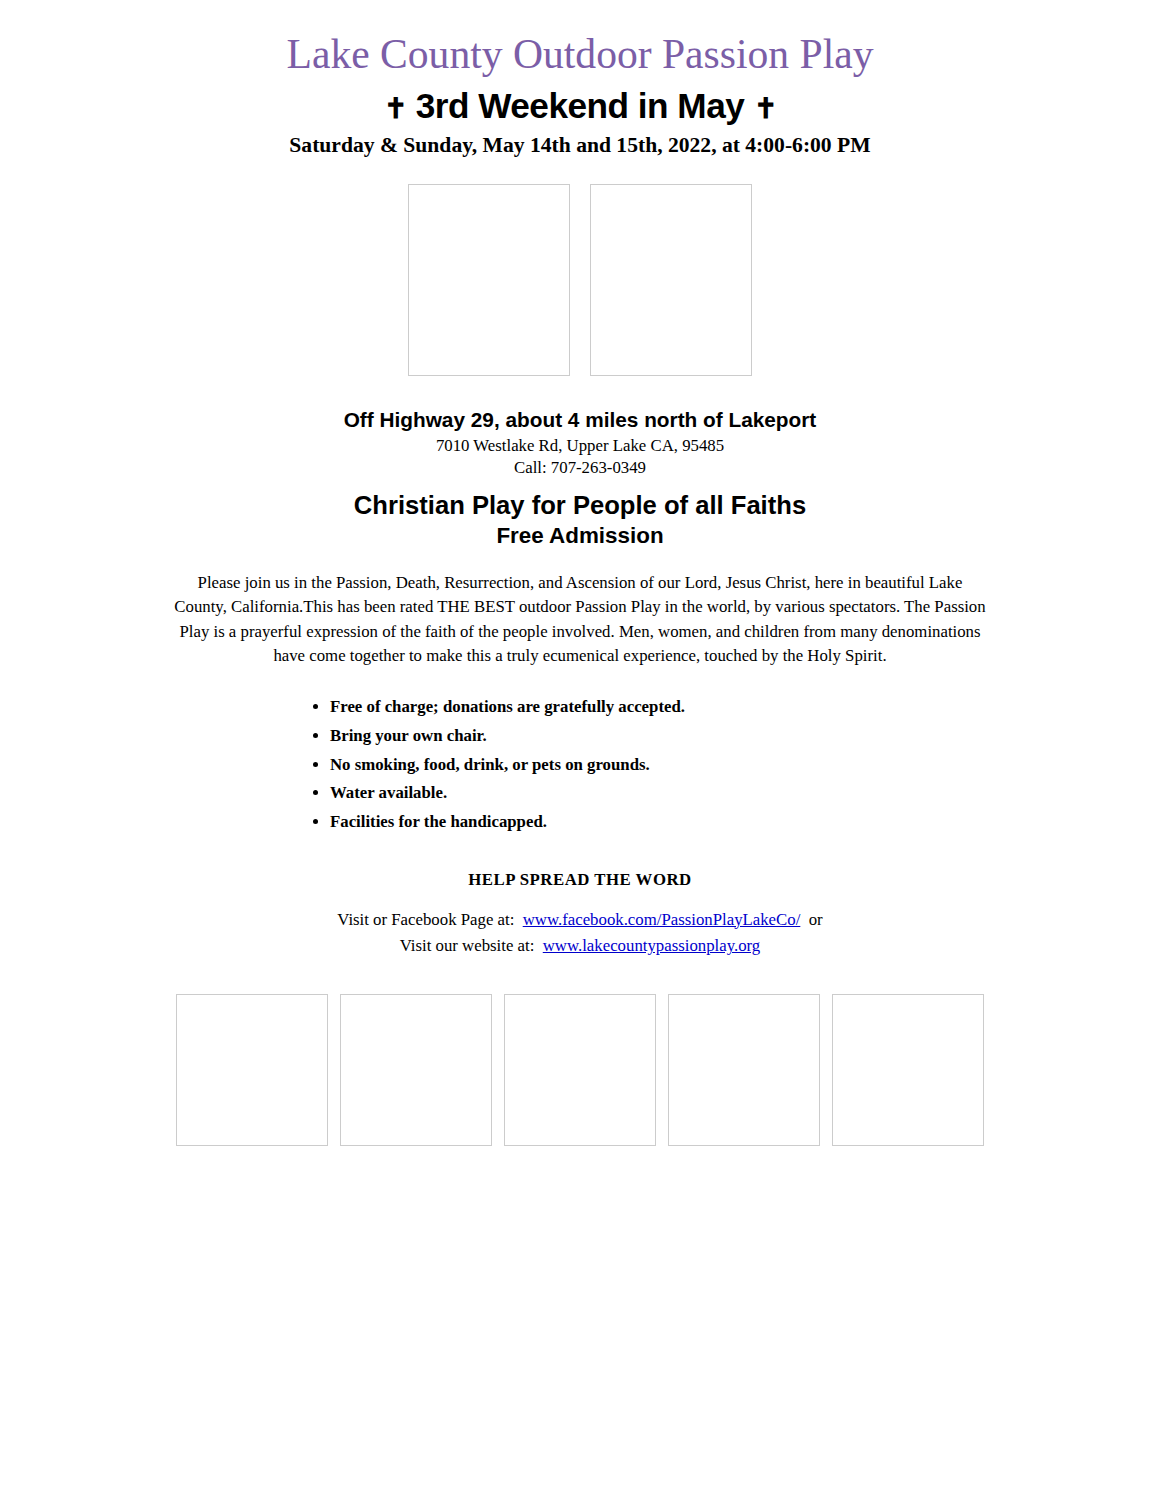Lake County Outdoor Passion Play
✝ 3rd Weekend in May ✝
Saturday & Sunday, May 14th and 15th, 2022, at 4:00-6:00 PM
Off Highway 29, about 4 miles north of Lakeport
7010 Westlake Rd, Upper Lake CA, 95485
Call: 707-263-0349
Christian Play for People of all Faiths
Free Admission
Please join us in the Passion, Death, Resurrection, and Ascension of our Lord, Jesus Christ, here in beautiful Lake County, California.This has been rated THE BEST outdoor Passion Play in the world, by various spectators. The Passion Play is a prayerful expression of the faith of the people involved. Men, women, and children from many denominations have come together to make this a truly ecumenical experience, touched by the Holy Spirit.
Free of charge; donations are gratefully accepted.
Bring your own chair.
No smoking, food, drink, or pets on grounds.
Water available.
Facilities for the handicapped.
HELP SPREAD THE WORD
Visit or Facebook Page at: www.facebook.com/PassionPlayLakeCo/ or
Visit our website at: www.lakecountypassionplay.org